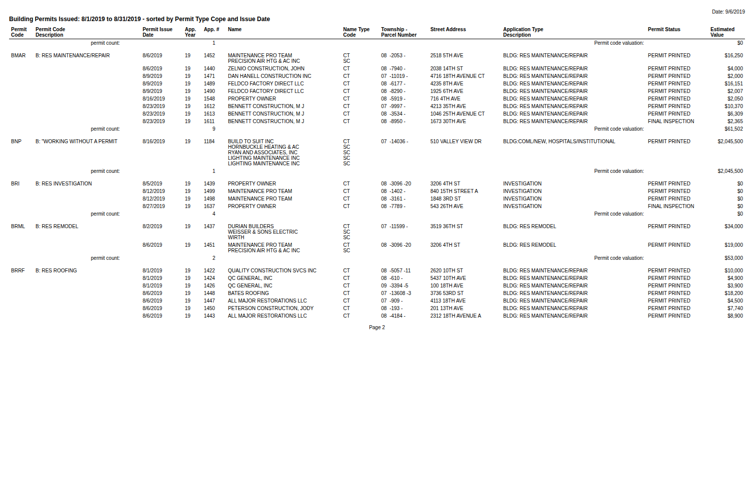Date: 9/6/2019
Building Permits Issued: 8/1/2019 to 8/31/2019 - sorted by Permit Type Cope and Issue Date
| Permit Code | Permit Code Description | Permit Issue Date | App. Year | App. # | Name | Name Type Code | Township - Parcel Number | Street Address | Application Type Description | Permit Status | Estimated Value |
| --- | --- | --- | --- | --- | --- | --- | --- | --- | --- | --- | --- |
| permit count: | 1 | Permit code valuation: | | $0 |
| BMAR | B: RES MAINTENANCE/REPAIR | 8/6/2019 | 19 | 1452 | MAINTENANCE PRO TEAM PRECISION AIR HTG & AC INC | CT SC | 08 -2053 - | 2518 5TH AVE | BLDG: RES MAINTENANCE/REPAIR | PERMIT PRINTED | $16,250 |
| | | 8/6/2019 | 19 | 1440 | ZELNIO CONSTRUCTION, JOHN | CT | 08 -7940 - | 2038 14TH ST | BLDG: RES MAINTENANCE/REPAIR | PERMIT PRINTED | $4,000 |
| | | 8/9/2019 | 19 | 1471 | DAN HANELL CONSTRUCTION INC | CT | 07 -11019 - | 4716 18TH AVENUE CT | BLDG: RES MAINTENANCE/REPAIR | PERMIT PRINTED | $2,000 |
| | | 8/9/2019 | 19 | 1489 | FELDCO FACTORY DIRECT LLC | CT | 08 -6177 - | 4235 8TH AVE | BLDG: RES MAINTENANCE/REPAIR | PERMIT PRINTED | $16,151 |
| | | 8/9/2019 | 19 | 1490 | FELDCO FACTORY DIRECT LLC | CT | 08 -8290 - | 1925 6TH AVE | BLDG: RES MAINTENANCE/REPAIR | PERMIT PRINTED | $2,007 |
| | | 8/16/2019 | 19 | 1548 | PROPERTY OWNER | CT | 08 -5919 - | 716 4TH AVE | BLDG: RES MAINTENANCE/REPAIR | PERMIT PRINTED | $2,050 |
| | | 8/23/2019 | 19 | 1612 | BENNETT CONSTRUCTION, M J | CT | 07 -9997 - | 4213 35TH AVE | BLDG: RES MAINTENANCE/REPAIR | PERMIT PRINTED | $10,370 |
| | | 8/23/2019 | 19 | 1613 | BENNETT CONSTRUCTION, M J | CT | 08 -3534 - | 1046 25TH AVENUE CT | BLDG: RES MAINTENANCE/REPAIR | PERMIT PRINTED | $6,309 |
| | | 8/23/2019 | 19 | 1611 | BENNETT CONSTRUCTION, M J | CT | 08 -8950 - | 1673 30TH AVE | BLDG: RES MAINTENANCE/REPAIR | FINAL INSPECTION | $2,365 |
| permit count: | 9 | Permit code valuation: | | $61,502 |
| BNP | B: "WORKING WITHOUT A PERMIT | 8/16/2019 | 19 | 1184 | BUILD TO SUIT INC HORNBUCKLE HEATING & AC RYAN AND ASSOCIATES, INC LIGHTING MAINTENANCE INC LIGHTING MAINTENANCE INC | CT SC SC SC SC | 07 -14036 - | 510 VALLEY VIEW DR | BLDG:COML/NEW, HOSPITALS/INSTITUTIONAL | PERMIT PRINTED | $2,045,500 |
| permit count: | 1 | Permit code valuation: | | $2,045,500 |
| BRI | B: RES INVESTIGATION | 8/5/2019 | 19 | 1439 | PROPERTY OWNER | CT | 08 -3096 -20 | 3206 4TH ST | INVESTIGATION | PERMIT PRINTED | $0 |
| | | 8/12/2019 | 19 | 1499 | MAINTENANCE PRO TEAM | CT | 08 -1402 - | 840 15TH STREET A | INVESTIGATION | PERMIT PRINTED | $0 |
| | | 8/12/2019 | 19 | 1498 | MAINTENANCE PRO TEAM | CT | 08 -3161 - | 1848 3RD ST | INVESTIGATION | PERMIT PRINTED | $0 |
| | | 8/27/2019 | 19 | 1637 | PROPERTY OWNER | CT | 08 -7789 - | 543 26TH AVE | INVESTIGATION | FINAL INSPECTION | $0 |
| permit count: | 4 | Permit code valuation: | | $0 |
| BRML | B: RES REMODEL | 8/2/2019 | 19 | 1437 | DURIAN BUILDERS WEISSER & SONS ELECTRIC WIRTH | CT SC SC | 07 -11599 - | 3519 36TH ST | BLDG: RES REMODEL | PERMIT PRINTED | $34,000 |
| | | 8/6/2019 | 19 | 1451 | MAINTENANCE PRO TEAM PRECISION AIR HTG & AC INC | CT SC | 08 -3096 -20 | 3206 4TH ST | BLDG: RES REMODEL | PERMIT PRINTED | $19,000 |
| permit count: | 2 | Permit code valuation: | | $53,000 |
| BRRF | B: RES ROOFING | 8/1/2019 | 19 | 1422 | QUALITY CONSTRUCTION SVCS INC | CT | 08 -5057 -11 | 2620 10TH ST | BLDG: RES MAINTENANCE/REPAIR | PERMIT PRINTED | $10,000 |
| | | 8/1/2019 | 19 | 1424 | QC GENERAL, INC | CT | 08 -610 - | 5437 10TH AVE | BLDG: RES MAINTENANCE/REPAIR | PERMIT PRINTED | $4,900 |
| | | 8/1/2019 | 19 | 1426 | QC GENERAL, INC | CT | 09 -3394 -5 | 100 18TH AVE | BLDG: RES MAINTENANCE/REPAIR | PERMIT PRINTED | $3,900 |
| | | 8/6/2019 | 19 | 1448 | BATES ROOFING | CT | 07 -13608 -3 | 3736 53RD ST | BLDG: RES MAINTENANCE/REPAIR | PERMIT PRINTED | $18,200 |
| | | 8/6/2019 | 19 | 1447 | ALL MAJOR RESTORATIONS LLC | CT | 07 -909 - | 4113 18TH AVE | BLDG: RES MAINTENANCE/REPAIR | PERMIT PRINTED | $4,500 |
| | | 8/6/2019 | 19 | 1450 | PETERSON CONSTRUCTION, JODY | CT | 08 -193 - | 201 13TH AVE | BLDG: RES MAINTENANCE/REPAIR | PERMIT PRINTED | $7,740 |
| | | 8/6/2019 | 19 | 1443 | ALL MAJOR RESTORATIONS LLC | CT | 08 -4184 - | 2312 18TH AVENUE A | BLDG: RES MAINTENANCE/REPAIR | PERMIT PRINTED | $8,900 |
Page 2